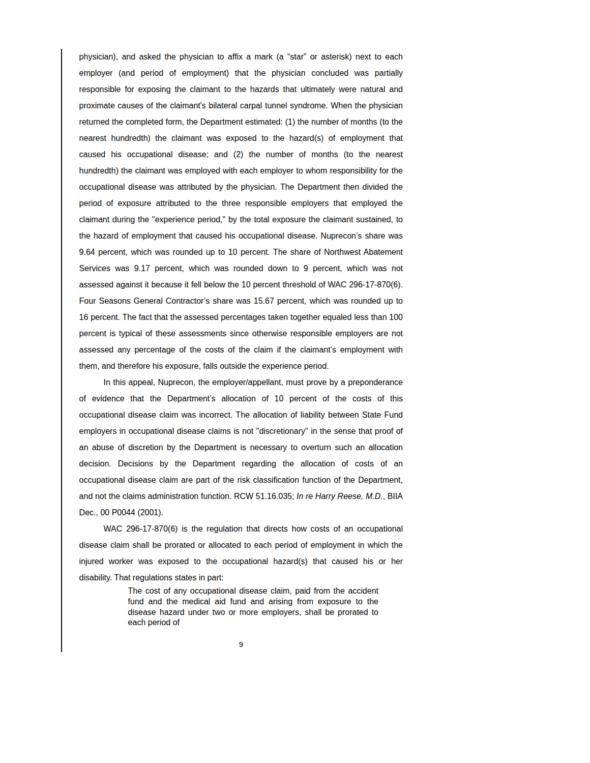physician), and asked the physician to affix a mark (a “star” or asterisk) next to each employer (and period of employment) that the physician concluded was partially responsible for exposing the claimant to the hazards that ultimately were natural and proximate causes of the claimant's bilateral carpal tunnel syndrome. When the physician returned the completed form, the Department estimated: (1) the number of months (to the nearest hundredth) the claimant was exposed to the hazard(s) of employment that caused his occupational disease; and (2) the number of months (to the nearest hundredth) the claimant was employed with each employer to whom responsibility for the occupational disease was attributed by the physician. The Department then divided the period of exposure attributed to the three responsible employers that employed the claimant during the "experience period," by the total exposure the claimant sustained, to the hazard of employment that caused his occupational disease. Nuprecon’s share was 9.64 percent, which was rounded up to 10 percent. The share of Northwest Abatement Services was 9.17 percent, which was rounded down to 9 percent, which was not assessed against it because it fell below the 10 percent threshold of WAC 296-17-870(6). Four Seasons General Contractor’s share was 15.67 percent, which was rounded up to 16 percent. The fact that the assessed percentages taken together equaled less than 100 percent is typical of these assessments since otherwise responsible employers are not assessed any percentage of the costs of the claim if the claimant’s employment with them, and therefore his exposure, falls outside the experience period.
In this appeal, Nuprecon, the employer/appellant, must prove by a preponderance of evidence that the Department’s allocation of 10 percent of the costs of this occupational disease claim was incorrect. The allocation of liability between State Fund employers in occupational disease claims is not "discretionary" in the sense that proof of an abuse of discretion by the Department is necessary to overturn such an allocation decision. Decisions by the Department regarding the allocation of costs of an occupational disease claim are part of the risk classification function of the Department, and not the claims administration function. RCW 51.16.035; In re Harry Reese, M.D., BIIA Dec., 00 P0044 (2001).
WAC 296-17-870(6) is the regulation that directs how costs of an occupational disease claim shall be prorated or allocated to each period of employment in which the injured worker was exposed to the occupational hazard(s) that caused his or her disability. That regulations states in part:
The cost of any occupational disease claim, paid from the accident fund and the medical aid fund and arising from exposure to the disease hazard under two or more employers, shall be prorated to each period of
9